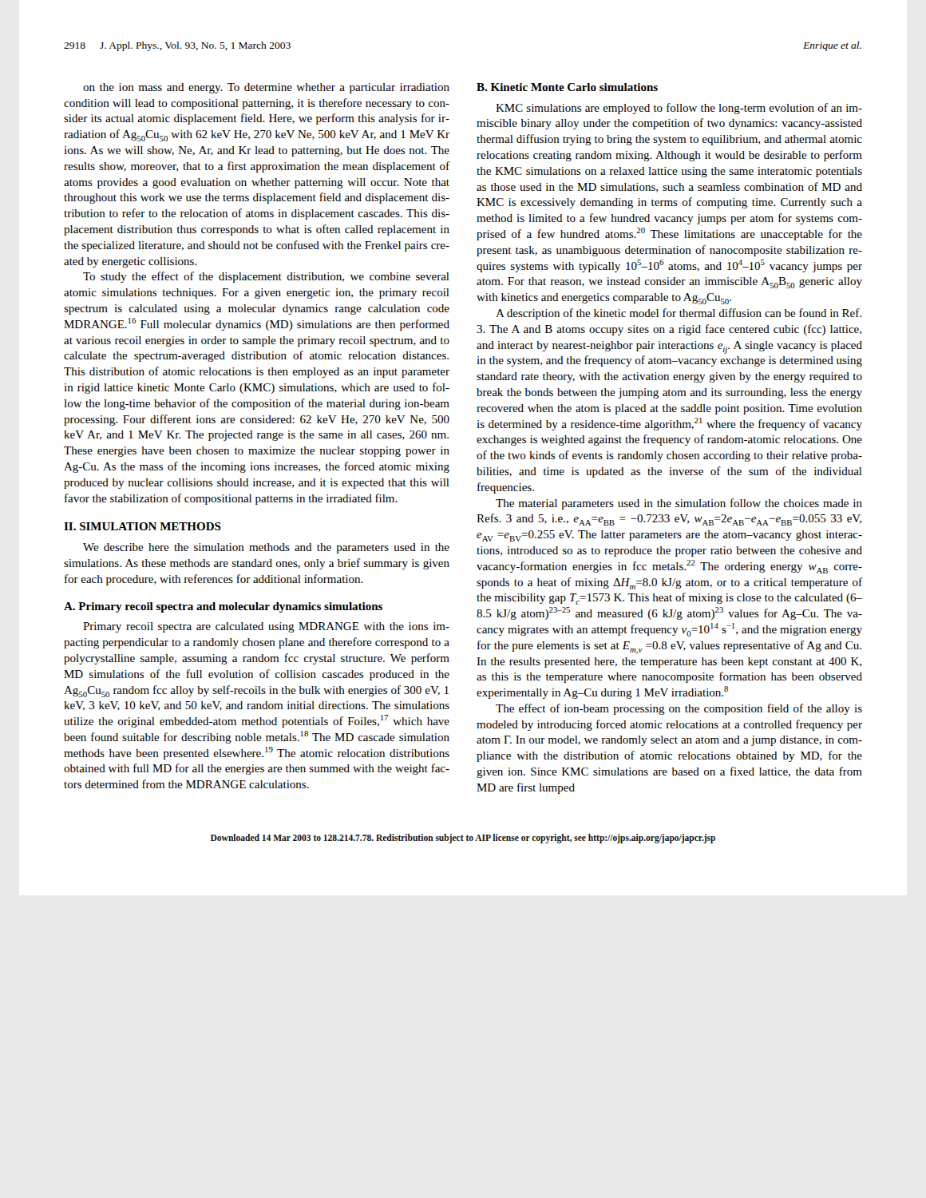2918 J. Appl. Phys., Vol. 93, No. 5, 1 March 2003 Enrique et al.
on the ion mass and energy. To determine whether a particular irradiation condition will lead to compositional patterning, it is therefore necessary to consider its actual atomic displacement field. Here, we perform this analysis for irradiation of Ag50Cu50 with 62 keV He, 270 keV Ne, 500 keV Ar, and 1 MeV Kr ions. As we will show, Ne, Ar, and Kr lead to patterning, but He does not. The results show, moreover, that to a first approximation the mean displacement of atoms provides a good evaluation on whether patterning will occur. Note that throughout this work we use the terms displacement field and displacement distribution to refer to the relocation of atoms in displacement cascades. This displacement distribution thus corresponds to what is often called replacement in the specialized literature, and should not be confused with the Frenkel pairs created by energetic collisions.
To study the effect of the displacement distribution, we combine several atomic simulations techniques. For a given energetic ion, the primary recoil spectrum is calculated using a molecular dynamics range calculation code MDRANGE.16 Full molecular dynamics (MD) simulations are then performed at various recoil energies in order to sample the primary recoil spectrum, and to calculate the spectrum-averaged distribution of atomic relocation distances. This distribution of atomic relocations is then employed as an input parameter in rigid lattice kinetic Monte Carlo (KMC) simulations, which are used to follow the long-time behavior of the composition of the material during ion-beam processing. Four different ions are considered: 62 keV He, 270 keV Ne, 500 keV Ar, and 1 MeV Kr. The projected range is the same in all cases, 260 nm. These energies have been chosen to maximize the nuclear stopping power in Ag-Cu. As the mass of the incoming ions increases, the forced atomic mixing produced by nuclear collisions should increase, and it is expected that this will favor the stabilization of compositional patterns in the irradiated film.
II. SIMULATION METHODS
We describe here the simulation methods and the parameters used in the simulations. As these methods are standard ones, only a brief summary is given for each procedure, with references for additional information.
A. Primary recoil spectra and molecular dynamics simulations
Primary recoil spectra are calculated using MDRANGE with the ions impacting perpendicular to a randomly chosen plane and therefore correspond to a polycrystalline sample, assuming a random fcc crystal structure. We perform MD simulations of the full evolution of collision cascades produced in the Ag50Cu50 random fcc alloy by self-recoils in the bulk with energies of 300 eV, 1 keV, 3 keV, 10 keV, and 50 keV, and random initial directions. The simulations utilize the original embedded-atom method potentials of Foiles,17 which have been found suitable for describing noble metals.18 The MD cascade simulation methods have been presented elsewhere.19 The atomic relocation distributions obtained with full MD for all the energies are then summed with the weight factors determined from the MDRANGE calculations.
B. Kinetic Monte Carlo simulations
KMC simulations are employed to follow the long-term evolution of an immiscible binary alloy under the competition of two dynamics: vacancy-assisted thermal diffusion trying to bring the system to equilibrium, and athermal atomic relocations creating random mixing. Although it would be desirable to perform the KMC simulations on a relaxed lattice using the same interatomic potentials as those used in the MD simulations, such a seamless combination of MD and KMC is excessively demanding in terms of computing time. Currently such a method is limited to a few hundred vacancy jumps per atom for systems comprised of a few hundred atoms.20 These limitations are unacceptable for the present task, as unambiguous determination of nanocomposite stabilization requires systems with typically 105–106 atoms, and 104–105 vacancy jumps per atom. For that reason, we instead consider an immiscible A50B50 generic alloy with kinetics and energetics comparable to Ag50Cu50.
A description of the kinetic model for thermal diffusion can be found in Ref. 3. The A and B atoms occupy sites on a rigid face centered cubic (fcc) lattice, and interact by nearest-neighbor pair interactions eij. A single vacancy is placed in the system, and the frequency of atom–vacancy exchange is determined using standard rate theory, with the activation energy given by the energy required to break the bonds between the jumping atom and its surrounding, less the energy recovered when the atom is placed at the saddle point position. Time evolution is determined by a residence-time algorithm,21 where the frequency of vacancy exchanges is weighted against the frequency of random-atomic relocations. One of the two kinds of events is randomly chosen according to their relative probabilities, and time is updated as the inverse of the sum of the individual frequencies.
The material parameters used in the simulation follow the choices made in Refs. 3 and 5, i.e., eAA=eBB = −0.7233 eV, wAB=2eAB−eAA−eBB=0.055 33 eV, eAV =eBV=0.255 eV. The latter parameters are the atom–vacancy ghost interactions, introduced so as to reproduce the proper ratio between the cohesive and vacancy-formation energies in fcc metals.22 The ordering energy wAB corresponds to a heat of mixing ΔHm=8.0 kJ/g atom, or to a critical temperature of the miscibility gap Tc=1573 K. This heat of mixing is close to the calculated (6–8.5 kJ/g atom)23–25 and measured (6 kJ/g atom)23 values for Ag–Cu. The vacancy migrates with an attempt frequency ν0=1014 s−1, and the migration energy for the pure elements is set at Em,v =0.8 eV, values representative of Ag and Cu. In the results presented here, the temperature has been kept constant at 400 K, as this is the temperature where nanocomposite formation has been observed experimentally in Ag–Cu during 1 MeV irradiation.8
The effect of ion-beam processing on the composition field of the alloy is modeled by introducing forced atomic relocations at a controlled frequency per atom Γ. In our model, we randomly select an atom and a jump distance, in compliance with the distribution of atomic relocations obtained by MD, for the given ion. Since KMC simulations are based on a fixed lattice, the data from MD are first lumped
Downloaded 14 Mar 2003 to 128.214.7.78. Redistribution subject to AIP license or copyright, see http://ojps.aip.org/japo/japcr.jsp